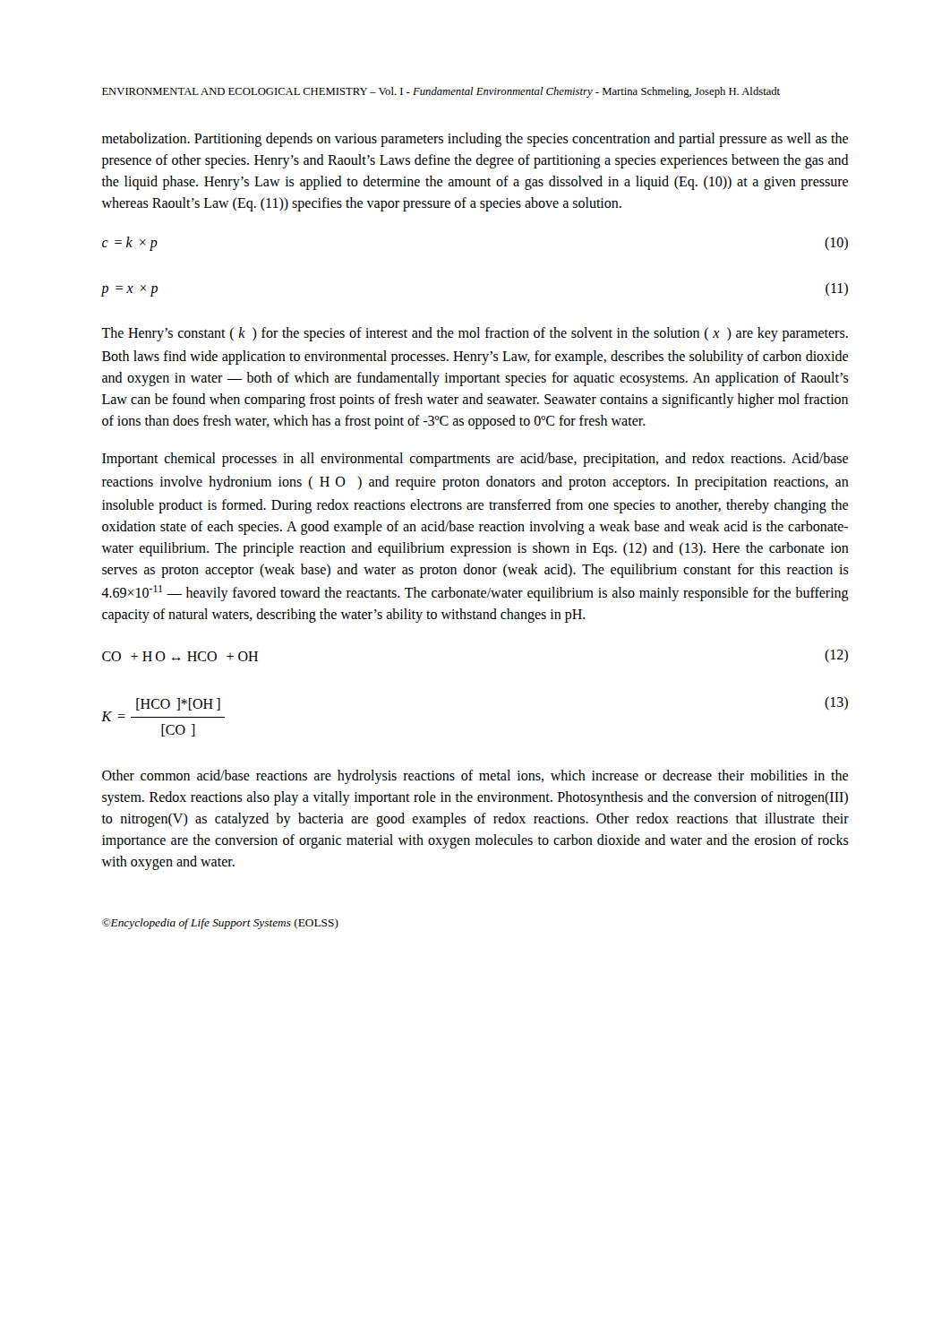ENVIRONMENTAL AND ECOLOGICAL CHEMISTRY – Vol. I - Fundamental Environmental Chemistry - Martina Schmeling, Joseph H. Aldstadt
metabolization. Partitioning depends on various parameters including the species concentration and partial pressure as well as the presence of other species. Henry’s and Raoult’s Laws define the degree of partitioning a species experiences between the gas and the liquid phase. Henry’s Law is applied to determine the amount of a gas dissolved in a liquid (Eq. (10)) at a given pressure whereas Raoult’s Law (Eq. (11)) specifies the vapor pressure of a species above a solution.
c = k × p (10)
p = x × p (11)
The Henry’s constant ( k ) for the species of interest and the mol fraction of the solvent in the solution ( x ) are key parameters. Both laws find wide application to environmental processes. Henry’s Law, for example, describes the solubility of carbon dioxide and oxygen in water — both of which are fundamentally important species for aquatic ecosystems. An application of Raoult’s Law can be found when comparing frost points of fresh water and seawater. Seawater contains a significantly higher mol fraction of ions than does fresh water, which has a frost point of -3ºC as opposed to 0ºC for fresh water.
Important chemical processes in all environmental compartments are acid/base, precipitation, and redox reactions. Acid/base reactions involve hydronium ions ( H O ) and require proton donators and proton acceptors. In precipitation reactions, an insoluble product is formed. During redox reactions electrons are transferred from one species to another, thereby changing the oxidation state of each species. A good example of an acid/base reaction involving a weak base and weak acid is the carbonate-water equilibrium. The principle reaction and equilibrium expression is shown in Eqs. (12) and (13). Here the carbonate ion serves as proton acceptor (weak base) and water as proton donor (weak acid). The equilibrium constant for this reaction is 4.69×10-11 — heavily favored toward the reactants. The carbonate/water equilibrium is also mainly responsible for the buffering capacity of natural waters, describing the water’s ability to withstand changes in pH.
CO + H O ↔ HCO + OH (12)
K = [HCO ]*[OH ][CO ] (13)
Other common acid/base reactions are hydrolysis reactions of metal ions, which increase or decrease their mobilities in the system. Redox reactions also play a vitally important role in the environment. Photosynthesis and the conversion of nitrogen(III) to nitrogen(V) as catalyzed by bacteria are good examples of redox reactions. Other redox reactions that illustrate their importance are the conversion of organic material with oxygen molecules to carbon dioxide and water and the erosion of rocks with oxygen and water.
©Encyclopedia of Life Support Systems (EOLSS)